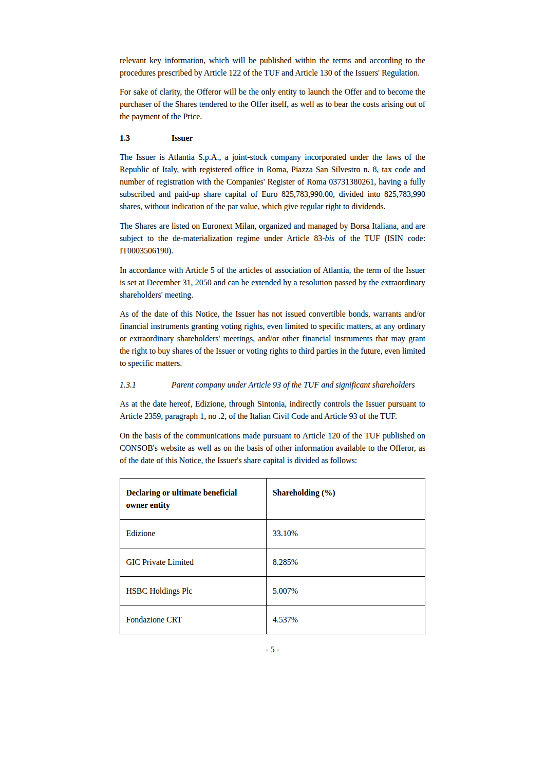relevant key information, which will be published within the terms and according to the procedures prescribed by Article 122 of the TUF and Article 130 of the Issuers' Regulation.
For sake of clarity, the Offeror will be the only entity to launch the Offer and to become the purchaser of the Shares tendered to the Offer itself, as well as to bear the costs arising out of the payment of the Price.
1.3 Issuer
The Issuer is Atlantia S.p.A., a joint-stock company incorporated under the laws of the Republic of Italy, with registered office in Roma, Piazza San Silvestro n. 8, tax code and number of registration with the Companies' Register of Roma 03731380261, having a fully subscribed and paid-up share capital of Euro 825,783,990.00, divided into 825,783,990 shares, without indication of the par value, which give regular right to dividends.
The Shares are listed on Euronext Milan, organized and managed by Borsa Italiana, and are subject to the de-materialization regime under Article 83-bis of the TUF (ISIN code: IT0003506190).
In accordance with Article 5 of the articles of association of Atlantia, the term of the Issuer is set at December 31, 2050 and can be extended by a resolution passed by the extraordinary shareholders' meeting.
As of the date of this Notice, the Issuer has not issued convertible bonds, warrants and/or financial instruments granting voting rights, even limited to specific matters, at any ordinary or extraordinary shareholders' meetings, and/or other financial instruments that may grant the right to buy shares of the Issuer or voting rights to third parties in the future, even limited to specific matters.
1.3.1 Parent company under Article 93 of the TUF and significant shareholders
As at the date hereof, Edizione, through Sintonia, indirectly controls the Issuer pursuant to Article 2359, paragraph 1, no .2, of the Italian Civil Code and Article 93 of the TUF.
On the basis of the communications made pursuant to Article 120 of the TUF published on CONSOB's website as well as on the basis of other information available to the Offeror, as of the date of this Notice, the Issuer's share capital is divided as follows:
| Declaring or ultimate beneficial owner entity | Shareholding (%) |
| --- | --- |
| Edizione | 33.10% |
| GIC Private Limited | 8.285% |
| HSBC Holdings Plc | 5.007% |
| Fondazione CRT | 4.537% |
- 5 -